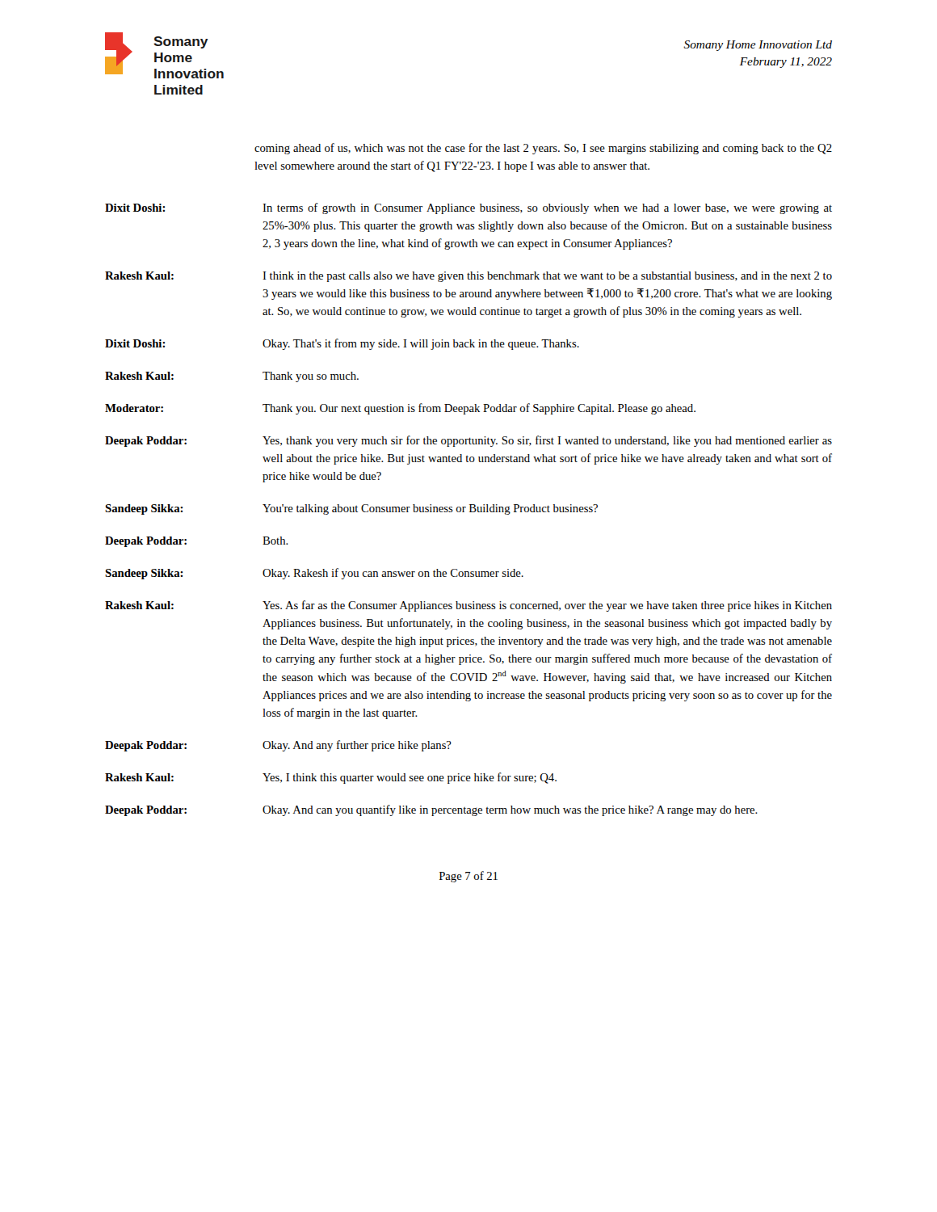Somany Home Innovation Limited
Somany Home Innovation Ltd
February 11, 2022
coming ahead of us, which was not the case for the last 2 years. So, I see margins stabilizing and coming back to the Q2 level somewhere around the start of Q1 FY'22-'23. I hope I was able to answer that.
Dixit Doshi:
In terms of growth in Consumer Appliance business, so obviously when we had a lower base, we were growing at 25%-30% plus. This quarter the growth was slightly down also because of the Omicron. But on a sustainable business 2, 3 years down the line, what kind of growth we can expect in Consumer Appliances?
Rakesh Kaul:
I think in the past calls also we have given this benchmark that we want to be a substantial business, and in the next 2 to 3 years we would like this business to be around anywhere between ₹1,000 to ₹1,200 crore. That's what we are looking at. So, we would continue to grow, we would continue to target a growth of plus 30% in the coming years as well.
Dixit Doshi:
Okay. That's it from my side. I will join back in the queue. Thanks.
Rakesh Kaul:
Thank you so much.
Moderator:
Thank you. Our next question is from Deepak Poddar of Sapphire Capital. Please go ahead.
Deepak Poddar:
Yes, thank you very much sir for the opportunity. So sir, first I wanted to understand, like you had mentioned earlier as well about the price hike. But just wanted to understand what sort of price hike we have already taken and what sort of price hike would be due?
Sandeep Sikka:
You're talking about Consumer business or Building Product business?
Deepak Poddar:
Both.
Sandeep Sikka:
Okay. Rakesh if you can answer on the Consumer side.
Rakesh Kaul:
Yes. As far as the Consumer Appliances business is concerned, over the year we have taken three price hikes in Kitchen Appliances business. But unfortunately, in the cooling business, in the seasonal business which got impacted badly by the Delta Wave, despite the high input prices, the inventory and the trade was very high, and the trade was not amenable to carrying any further stock at a higher price. So, there our margin suffered much more because of the devastation of the season which was because of the COVID 2nd wave. However, having said that, we have increased our Kitchen Appliances prices and we are also intending to increase the seasonal products pricing very soon so as to cover up for the loss of margin in the last quarter.
Deepak Poddar:
Okay. And any further price hike plans?
Rakesh Kaul:
Yes, I think this quarter would see one price hike for sure; Q4.
Deepak Poddar:
Okay. And can you quantify like in percentage term how much was the price hike? A range may do here.
Page 7 of 21